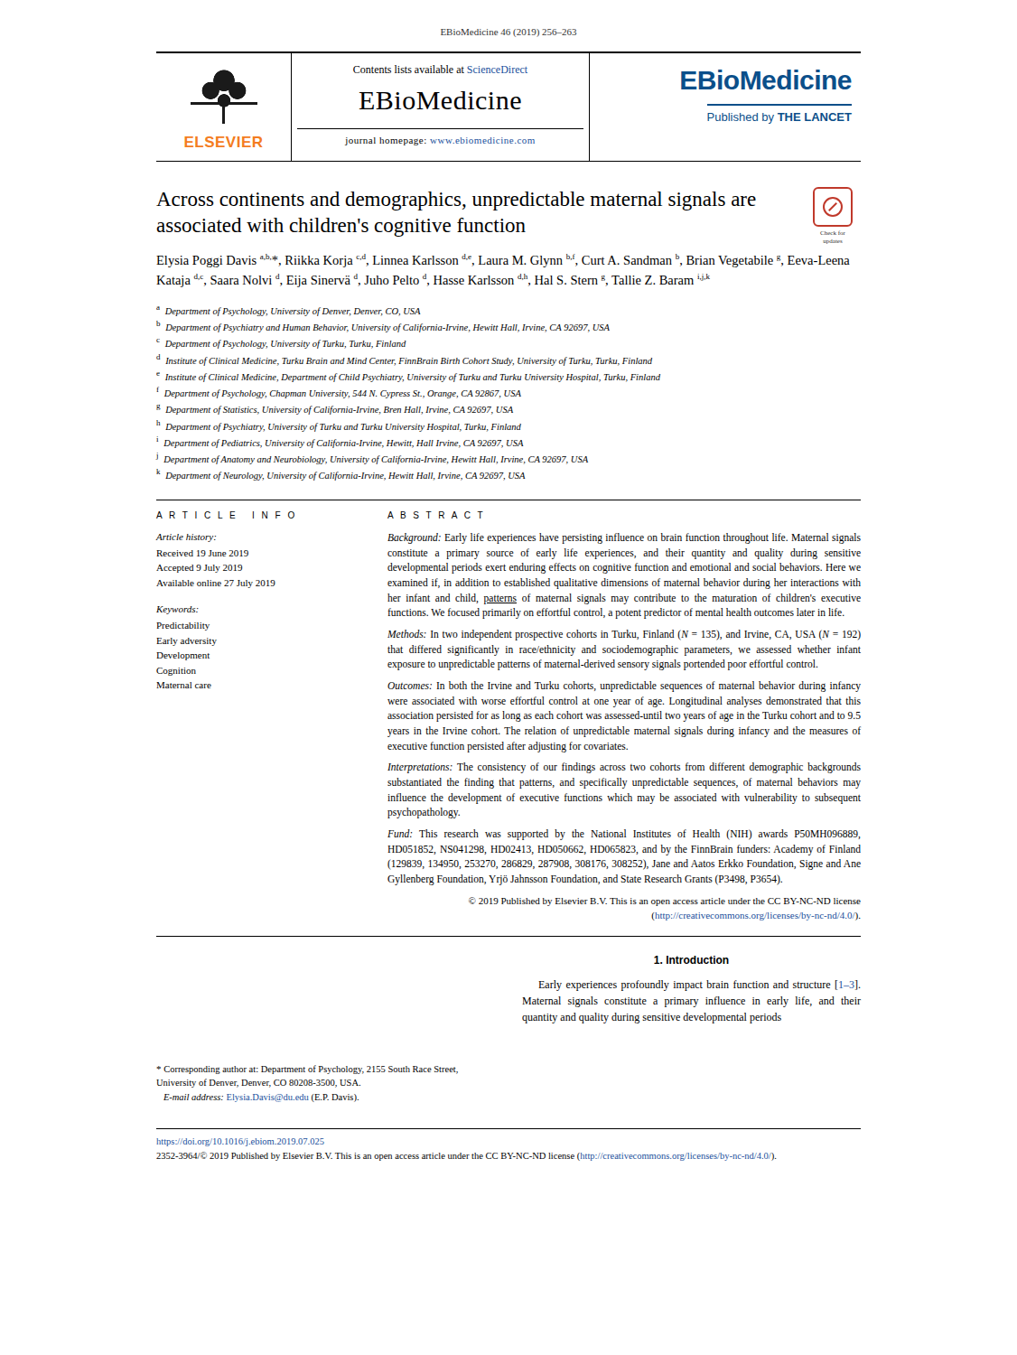EBioMedicine 46 (2019) 256–263
ELSEVIER
Contents lists available at ScienceDirect
EBioMedicine
journal homepage: www.ebiomedicine.com
EBioMedicine
Published by THE LANCET
Across continents and demographics, unpredictable maternal signals are associated with children's cognitive function
Check for
updates
Elysia Poggi Davis a,b,*, Riikka Korja c,d, Linnea Karlsson d,e, Laura M. Glynn b,f, Curt A. Sandman b, Brian Vegetabile g, Eeva-Leena Kataja d,c, Saara Nolvi d, Eija Sinervä d, Juho Pelto d, Hasse Karlsson d,h, Hal S. Stern g, Tallie Z. Baram i,j,k
a Department of Psychology, University of Denver, Denver, CO, USA
b Department of Psychiatry and Human Behavior, University of California-Irvine, Hewitt Hall, Irvine, CA 92697, USA
c Department of Psychology, University of Turku, Turku, Finland
d Institute of Clinical Medicine, Turku Brain and Mind Center, FinnBrain Birth Cohort Study, University of Turku, Turku, Finland
e Institute of Clinical Medicine, Department of Child Psychiatry, University of Turku and Turku University Hospital, Turku, Finland
f Department of Psychology, Chapman University, 544 N. Cypress St., Orange, CA 92867, USA
g Department of Statistics, University of California-Irvine, Bren Hall, Irvine, CA 92697, USA
h Department of Psychiatry, University of Turku and Turku University Hospital, Turku, Finland
i Department of Pediatrics, University of California-Irvine, Hewitt, Hall Irvine, CA 92697, USA
j Department of Anatomy and Neurobiology, University of California-Irvine, Hewitt Hall, Irvine, CA 92697, USA
k Department of Neurology, University of California-Irvine, Hewitt Hall, Irvine, CA 92697, USA
A R T I C L E I N F O
Article history:
Received 19 June 2019
Accepted 9 July 2019
Available online 27 July 2019
Keywords:
Predictability
Early adversity
Development
Cognition
Maternal care
A B S T R A C T
Background: Early life experiences have persisting influence on brain function throughout life. Maternal signals constitute a primary source of early life experiences, and their quantity and quality during sensitive developmental periods exert enduring effects on cognitive function and emotional and social behaviors. Here we examined if, in addition to established qualitative dimensions of maternal behavior during her interactions with her infant and child, patterns of maternal signals may contribute to the maturation of children's executive functions. We focused primarily on effortful control, a potent predictor of mental health outcomes later in life.
Methods: In two independent prospective cohorts in Turku, Finland (N = 135), and Irvine, CA, USA (N = 192) that differed significantly in race/ethnicity and sociodemographic parameters, we assessed whether infant exposure to unpredictable patterns of maternal-derived sensory signals portended poor effortful control.
Outcomes: In both the Irvine and Turku cohorts, unpredictable sequences of maternal behavior during infancy were associated with worse effortful control at one year of age. Longitudinal analyses demonstrated that this association persisted for as long as each cohort was assessed-until two years of age in the Turku cohort and to 9.5 years in the Irvine cohort. The relation of unpredictable maternal signals during infancy and the measures of executive function persisted after adjusting for covariates.
Interpretations: The consistency of our findings across two cohorts from different demographic backgrounds substantiated the finding that patterns, and specifically unpredictable sequences, of maternal behaviors may influence the development of executive functions which may be associated with vulnerability to subsequent psychopathology.
Fund: This research was supported by the National Institutes of Health (NIH) awards P50MH096889, HD051852, NS041298, HD02413, HD050662, HD065823, and by the FinnBrain funders: Academy of Finland (129839, 134950, 253270, 286829, 287908, 308176, 308252), Jane and Aatos Erkko Foundation, Signe and Ane Gyllenberg Foundation, Yrjö Jahnsson Foundation, and State Research Grants (P3498, P3654).
© 2019 Published by Elsevier B.V. This is an open access article under the CC BY-NC-ND license (http://creativecommons.org/licenses/by-nc-nd/4.0/).
* Corresponding author at: Department of Psychology, 2155 South Race Street, University of Denver, Denver, CO 80208-3500, USA.
E-mail address: Elysia.Davis@du.edu (E.P. Davis).
1. Introduction
Early experiences profoundly impact brain function and structure [1–3]. Maternal signals constitute a primary influence in early life, and their quantity and quality during sensitive developmental periods
https://doi.org/10.1016/j.ebiom.2019.07.025 2352-3964/© 2019 Published by Elsevier B.V. This is an open access article under the CC BY-NC-ND license (http://creativecommons.org/licenses/by-nc-nd/4.0/).